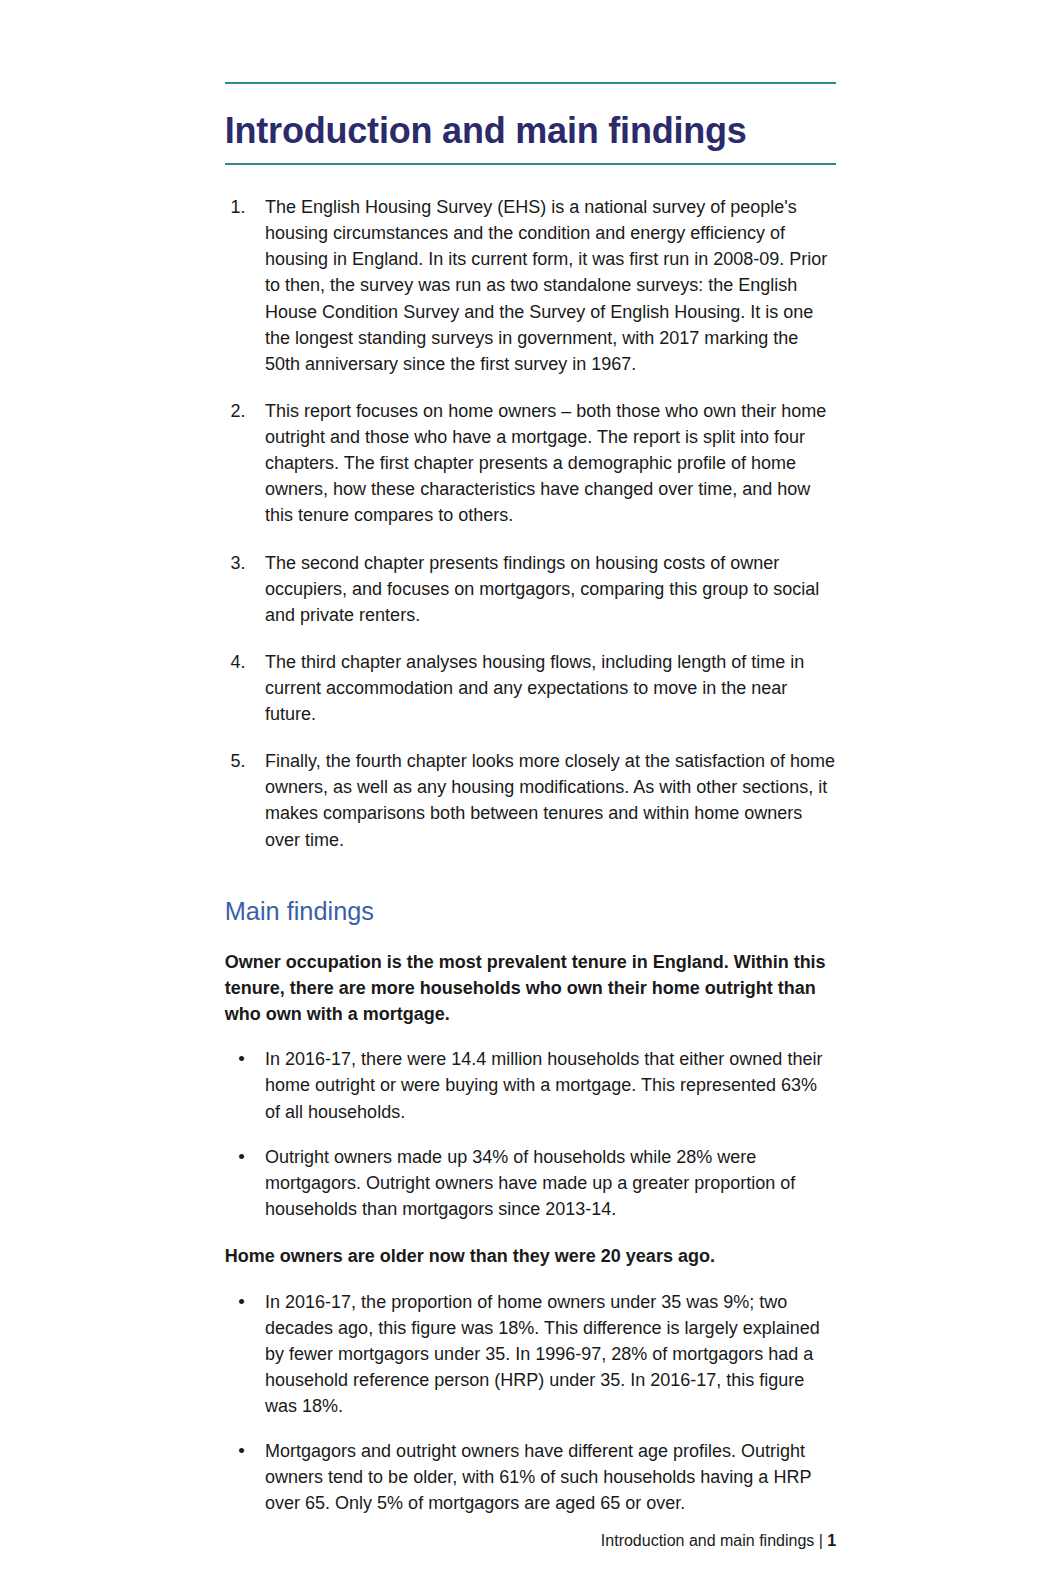Introduction and main findings
The English Housing Survey (EHS) is a national survey of people's housing circumstances and the condition and energy efficiency of housing in England. In its current form, it was first run in 2008-09. Prior to then, the survey was run as two standalone surveys: the English House Condition Survey and the Survey of English Housing. It is one the longest standing surveys in government, with 2017 marking the 50th anniversary since the first survey in 1967.
This report focuses on home owners – both those who own their home outright and those who have a mortgage. The report is split into four chapters. The first chapter presents a demographic profile of home owners, how these characteristics have changed over time, and how this tenure compares to others.
The second chapter presents findings on housing costs of owner occupiers, and focuses on mortgagors, comparing this group to social and private renters.
The third chapter analyses housing flows, including length of time in current accommodation and any expectations to move in the near future.
Finally, the fourth chapter looks more closely at the satisfaction of home owners, as well as any housing modifications. As with other sections, it makes comparisons both between tenures and within home owners over time.
Main findings
Owner occupation is the most prevalent tenure in England. Within this tenure, there are more households who own their home outright than who own with a mortgage.
In 2016-17, there were 14.4 million households that either owned their home outright or were buying with a mortgage. This represented 63% of all households.
Outright owners made up 34% of households while 28% were mortgagors. Outright owners have made up a greater proportion of households than mortgagors since 2013-14.
Home owners are older now than they were 20 years ago.
In 2016-17, the proportion of home owners under 35 was 9%; two decades ago, this figure was 18%. This difference is largely explained by fewer mortgagors under 35. In 1996-97, 28% of mortgagors had a household reference person (HRP) under 35. In 2016-17, this figure was 18%.
Mortgagors and outright owners have different age profiles. Outright owners tend to be older, with 61% of such households having a HRP over 65. Only 5% of mortgagors are aged 65 or over.
Introduction and main findings | 1